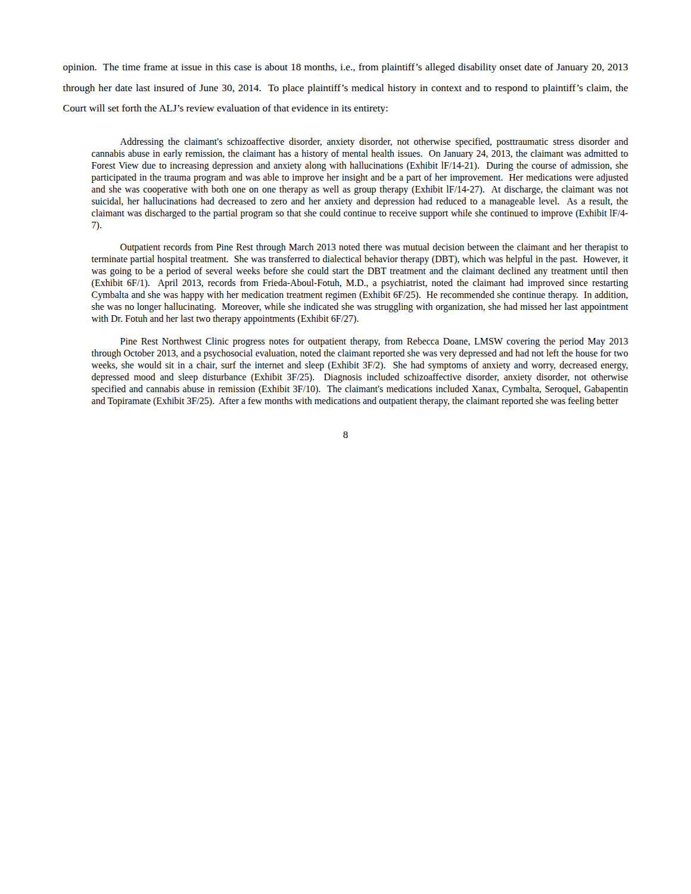opinion. The time frame at issue in this case is about 18 months, i.e., from plaintiff’s alleged disability onset date of January 20, 2013 through her date last insured of June 30, 2014. To place plaintiff’s medical history in context and to respond to plaintiff’s claim, the Court will set forth the ALJ’s review evaluation of that evidence in its entirety:
Addressing the claimant's schizoaffective disorder, anxiety disorder, not otherwise specified, posttraumatic stress disorder and cannabis abuse in early remission, the claimant has a history of mental health issues. On January 24, 2013, the claimant was admitted to Forest View due to increasing depression and anxiety along with hallucinations (Exhibit lF/14-21). During the course of admission, she participated in the trauma program and was able to improve her insight and be a part of her improvement. Her medications were adjusted and she was cooperative with both one on one therapy as well as group therapy (Exhibit lF/14-27). At discharge, the claimant was not suicidal, her hallucinations had decreased to zero and her anxiety and depression had reduced to a manageable level. As a result, the claimant was discharged to the partial program so that she could continue to receive support while she continued to improve (Exhibit lF/4-7).
Outpatient records from Pine Rest through March 2013 noted there was mutual decision between the claimant and her therapist to terminate partial hospital treatment. She was transferred to dialectical behavior therapy (DBT), which was helpful in the past. However, it was going to be a period of several weeks before she could start the DBT treatment and the claimant declined any treatment until then (Exhibit 6F/1). April 2013, records from Frieda-Aboul-Fotuh, M.D., a psychiatrist, noted the claimant had improved since restarting Cymbalta and she was happy with her medication treatment regimen (Exhibit 6F/25). He recommended she continue therapy. In addition, she was no longer hallucinating. Moreover, while she indicated she was struggling with organization, she had missed her last appointment with Dr. Fotuh and her last two therapy appointments (Exhibit 6F/27).
Pine Rest Northwest Clinic progress notes for outpatient therapy, from Rebecca Doane, LMSW covering the period May 2013 through October 2013, and a psychosocial evaluation, noted the claimant reported she was very depressed and had not left the house for two weeks, she would sit in a chair, surf the internet and sleep (Exhibit 3F/2). She had symptoms of anxiety and worry, decreased energy, depressed mood and sleep disturbance (Exhibit 3F/25). Diagnosis included schizoaffective disorder, anxiety disorder, not otherwise specified and cannabis abuse in remission (Exhibit 3F/10). The claimant's medications included Xanax, Cymbalta, Seroquel, Gabapentin and Topiramate (Exhibit 3F/25). After a few months with medications and outpatient therapy, the claimant reported she was feeling better
8